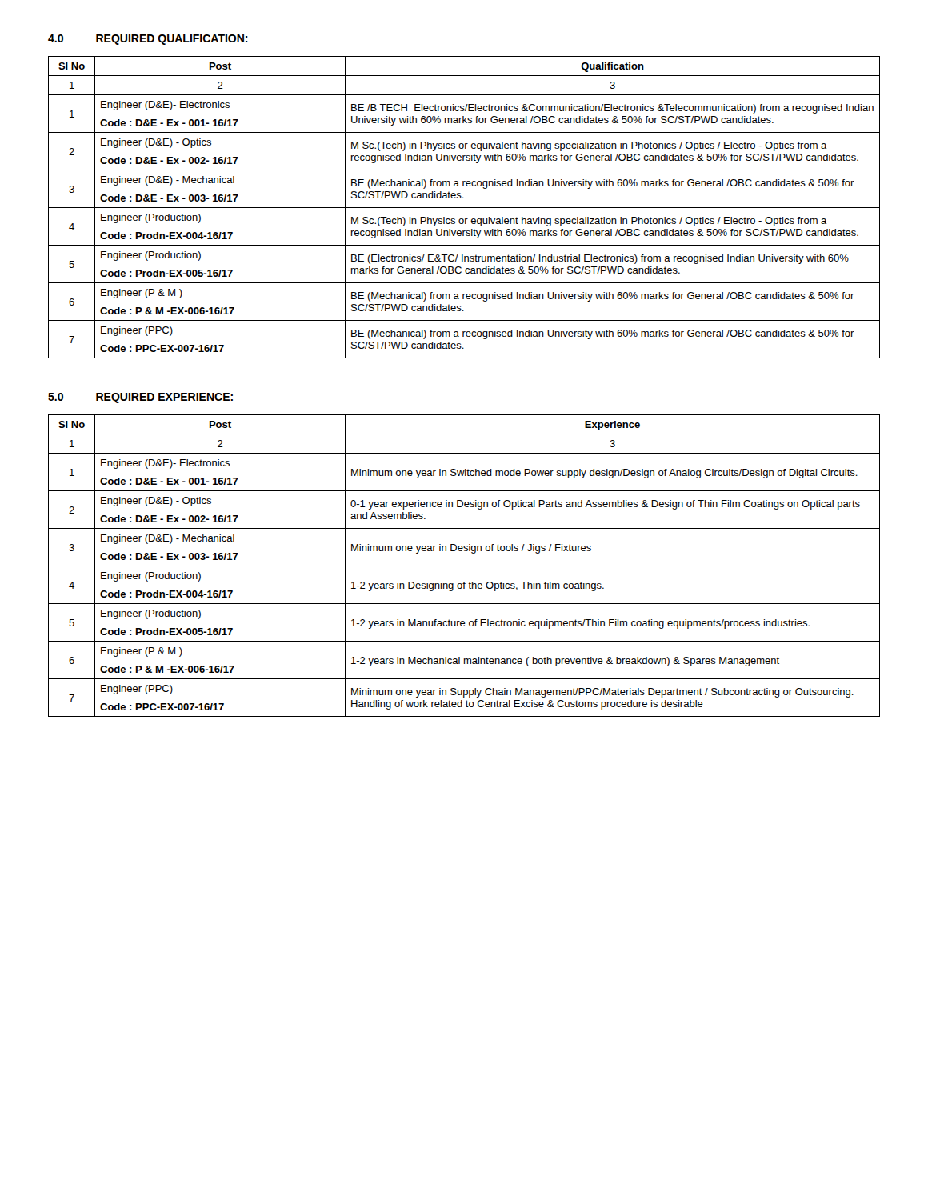4.0 REQUIRED QUALIFICATION:
| Sl No | Post | Qualification |
| --- | --- | --- |
| 1 | 2 | 3 |
| 1 | Engineer (D&E)- Electronics | BE /B TECH Electronics/Electronics &Communication/Electronics &Telecommunication) from a recognised Indian University with 60% marks for General /OBC candidates & 50% for SC/ST/PWD candidates. |
| Code : D&E - Ex - 001- 16/17 |
| 2 | Engineer (D&E) - Optics | M Sc.(Tech) in Physics or equivalent having specialization in Photonics / Optics / Electro - Optics from a recognised Indian University with 60% marks for General /OBC candidates & 50% for SC/ST/PWD candidates. |
| Code : D&E - Ex - 002- 16/17 |
| 3 | Engineer (D&E) - Mechanical | BE (Mechanical) from a recognised Indian University with 60% marks for General /OBC candidates & 50% for SC/ST/PWD candidates. |
| Code : D&E - Ex - 003- 16/17 |
| 4 | Engineer (Production) | M Sc.(Tech) in Physics or equivalent having specialization in Photonics / Optics / Electro - Optics from a recognised Indian University with 60% marks for General /OBC candidates & 50% for SC/ST/PWD candidates. |
| Code : Prodn-EX-004-16/17 |
| 5 | Engineer (Production) | BE (Electronics/ E&TC/ Instrumentation/ Industrial Electronics) from a recognised Indian University with 60% marks for General /OBC candidates & 50% for SC/ST/PWD candidates. |
| Code : Prodn-EX-005-16/17 |
| 6 | Engineer (P & M ) | BE (Mechanical) from a recognised Indian University with 60% marks for General /OBC candidates & 50% for SC/ST/PWD candidates. |
| Code : P & M -EX-006-16/17 |
| 7 | Engineer (PPC) | BE (Mechanical) from a recognised Indian University with 60% marks for General /OBC candidates & 50% for SC/ST/PWD candidates. |
| Code : PPC-EX-007-16/17 |
5.0 REQUIRED EXPERIENCE:
| Sl No | Post | Experience |
| --- | --- | --- |
| 1 | 2 | 3 |
| 1 | Engineer (D&E)- Electronics | Minimum one year in Switched mode Power supply design/Design of Analog Circuits/Design of Digital Circuits. |
| Code : D&E - Ex - 001- 16/17 |
| 2 | Engineer (D&E) - Optics | 0-1 year experience in Design of Optical Parts and Assemblies & Design of Thin Film Coatings on Optical parts and Assemblies. |
| Code : D&E - Ex - 002- 16/17 |
| 3 | Engineer (D&E) - Mechanical | Minimum one year in Design of tools / Jigs / Fixtures |
| Code : D&E - Ex - 003- 16/17 |
| 4 | Engineer (Production) | 1-2 years in Designing of the Optics, Thin film coatings. |
| Code : Prodn-EX-004-16/17 |
| 5 | Engineer (Production) | 1-2 years in Manufacture of Electronic equipments/Thin Film coating equipments/process industries. |
| Code : Prodn-EX-005-16/17 |
| 6 | Engineer (P & M ) | 1-2 years in Mechanical maintenance ( both preventive & breakdown) & Spares Management |
| Code : P & M -EX-006-16/17 |
| 7 | Engineer (PPC) | Minimum one year in Supply Chain Management/PPC/Materials Department / Subcontracting or Outsourcing. Handling of work related to Central Excise & Customs procedure is desirable |
| Code : PPC-EX-007-16/17 |